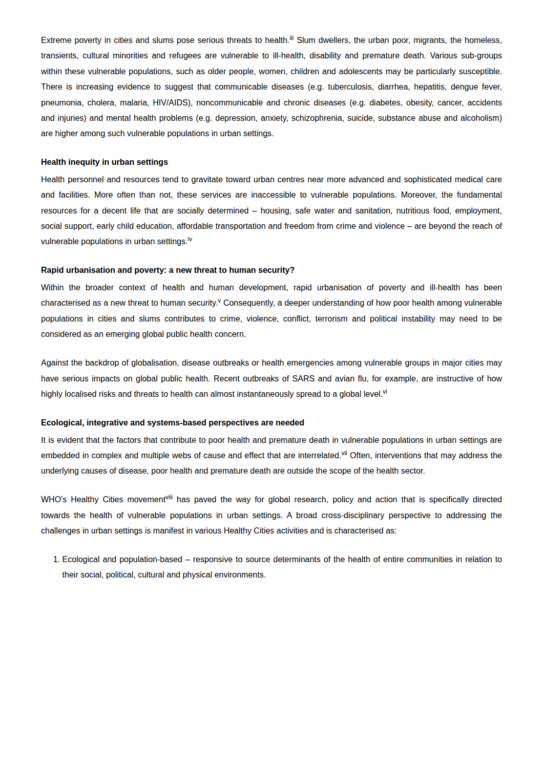Extreme poverty in cities and slums pose serious threats to health.iii Slum dwellers, the urban poor, migrants, the homeless, transients, cultural minorities and refugees are vulnerable to ill-health, disability and premature death. Various sub-groups within these vulnerable populations, such as older people, women, children and adolescents may be particularly susceptible. There is increasing evidence to suggest that communicable diseases (e.g. tuberculosis, diarrhea, hepatitis, dengue fever, pneumonia, cholera, malaria, HIV/AIDS), noncommunicable and chronic diseases (e.g. diabetes, obesity, cancer, accidents and injuries) and mental health problems (e.g. depression, anxiety, schizophrenia, suicide, substance abuse and alcoholism) are higher among such vulnerable populations in urban settings.
Health inequity in urban settings
Health personnel and resources tend to gravitate toward urban centres near more advanced and sophisticated medical care and facilities. More often than not, these services are inaccessible to vulnerable populations. Moreover, the fundamental resources for a decent life that are socially determined – housing, safe water and sanitation, nutritious food, employment, social support, early child education, affordable transportation and freedom from crime and violence – are beyond the reach of vulnerable populations in urban settings.iv
Rapid urbanisation and poverty: a new threat to human security?
Within the broader context of health and human development, rapid urbanisation of poverty and ill-health has been characterised as a new threat to human security.v Consequently, a deeper understanding of how poor health among vulnerable populations in cities and slums contributes to crime, violence, conflict, terrorism and political instability may need to be considered as an emerging global public health concern.
Against the backdrop of globalisation, disease outbreaks or health emergencies among vulnerable groups in major cities may have serious impacts on global public health. Recent outbreaks of SARS and avian flu, for example, are instructive of how highly localised risks and threats to health can almost instantaneously spread to a global level.vi
Ecological, integrative and systems-based perspectives are needed
It is evident that the factors that contribute to poor health and premature death in vulnerable populations in urban settings are embedded in complex and multiple webs of cause and effect that are interrelated.vii Often, interventions that may address the underlying causes of disease, poor health and premature death are outside the scope of the health sector.
WHO's Healthy Cities movementviii has paved the way for global research, policy and action that is specifically directed towards the health of vulnerable populations in urban settings. A broad cross-disciplinary perspective to addressing the challenges in urban settings is manifest in various Healthy Cities activities and is characterised as:
Ecological and population-based – responsive to source determinants of the health of entire communities in relation to their social, political, cultural and physical environments.